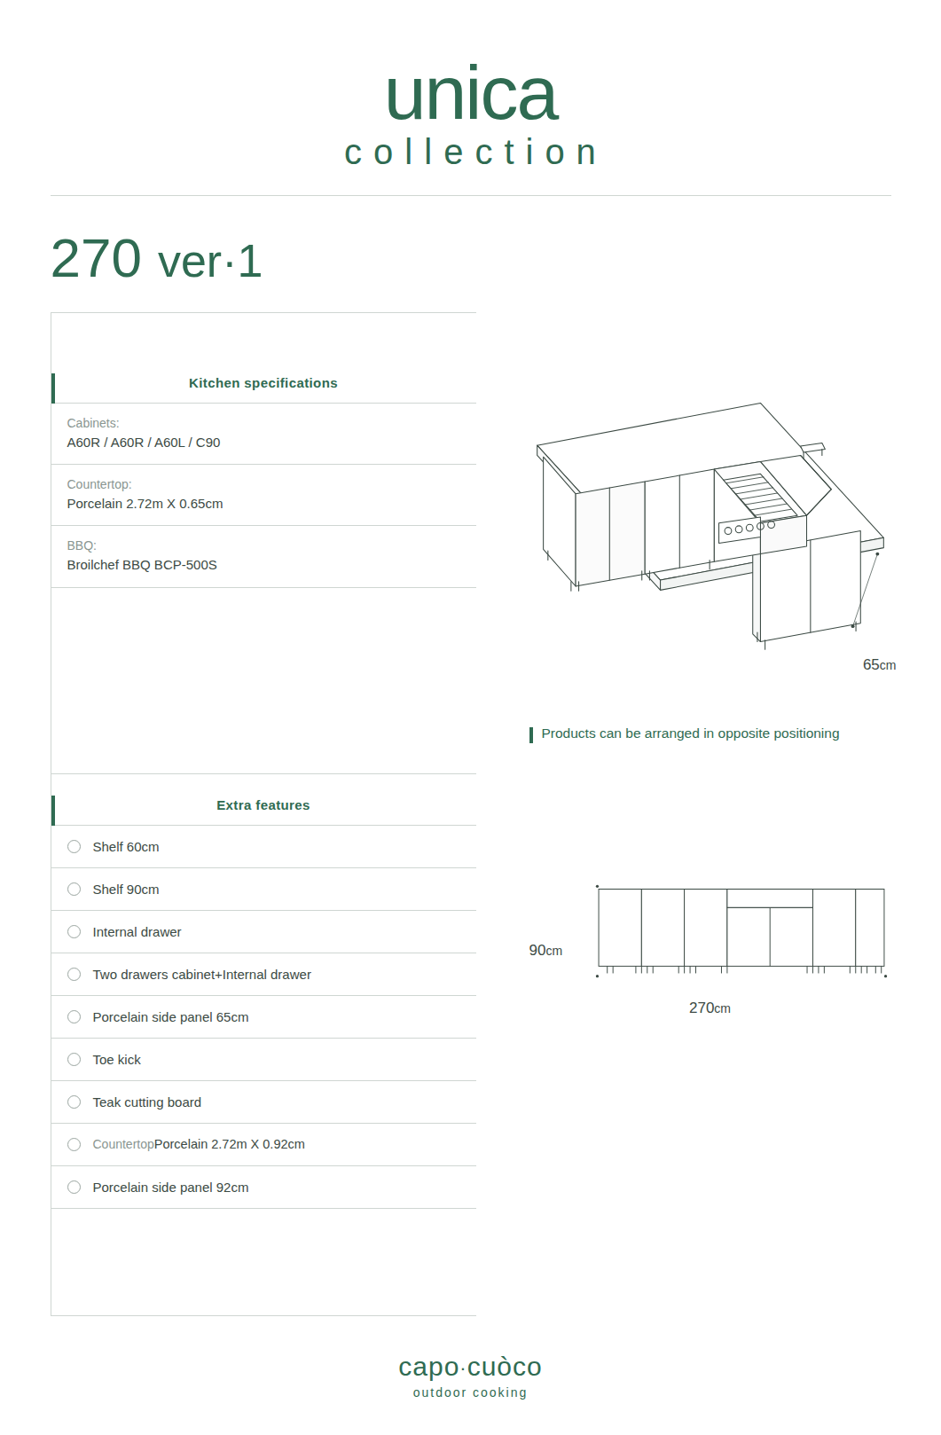unica
collection
270 ver·1
Kitchen specifications
Cabinets:
A60R / A60R / A60L / C90
Countertop:
Porcelain 2.72m X 0.65cm
BBQ:
Broilchef BBQ BCP-500S
Extra features
Shelf 60cm
Shelf 90cm
Internal drawer
Two drawers cabinet+Internal drawer
Porcelain side panel 65cm
Toe kick
Teak cutting board
Countertop Porcelain 2.72m X 0.92cm
Porcelain side panel 92cm
65cm
Products can be arranged in opposite positioning
90cm
270cm
capo·cuòco
outdoor cooking